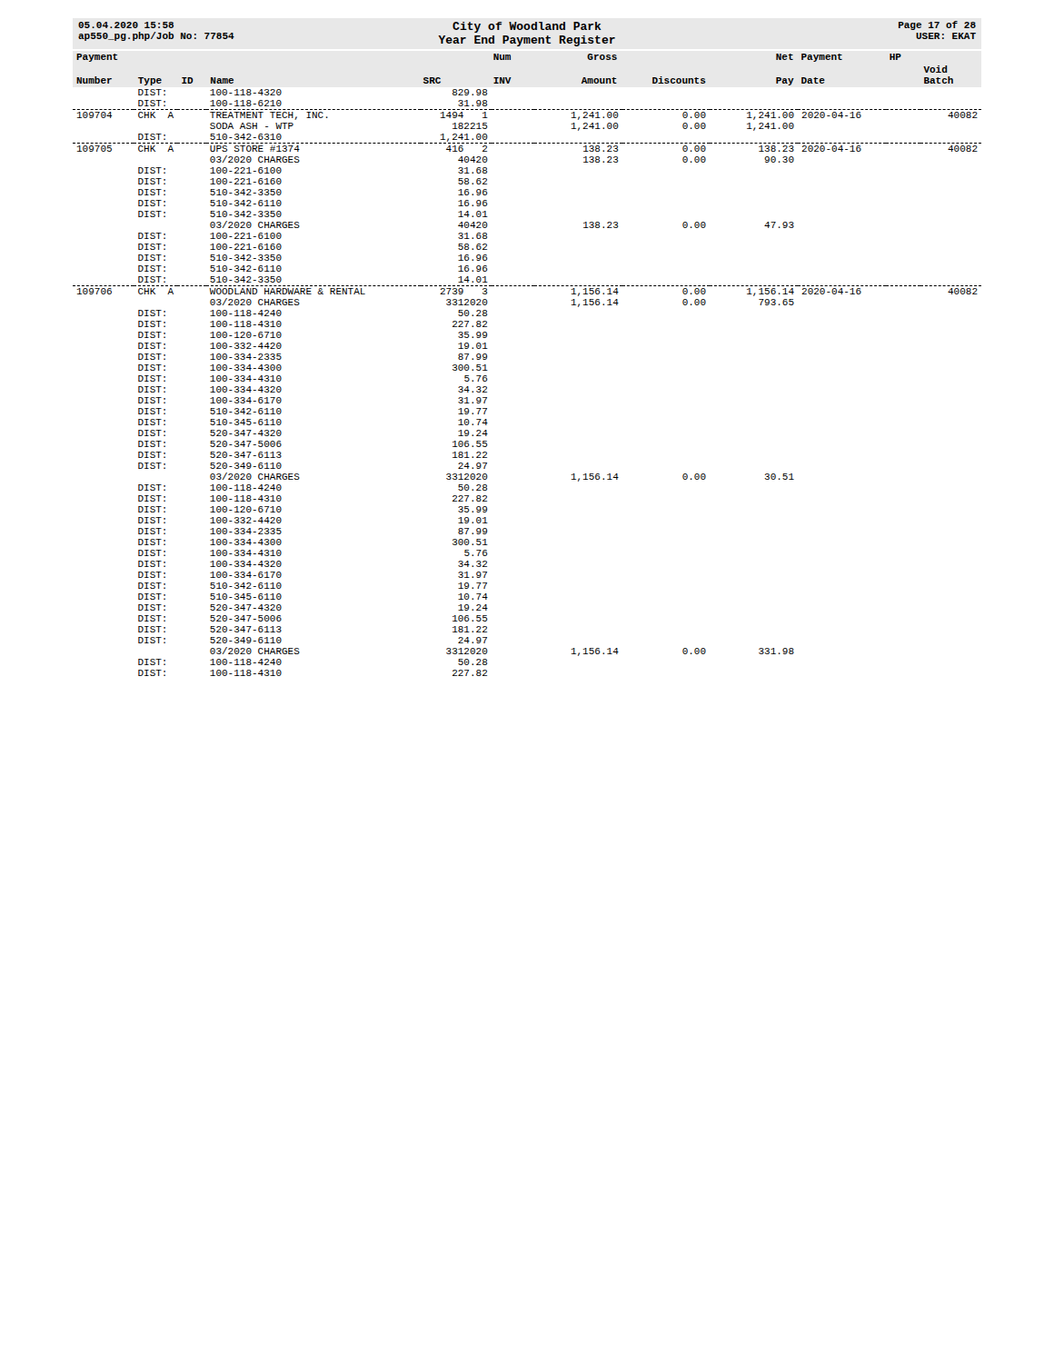| 05.04.2020 15:58 ap550_pg.php/Job No: 77854 | City of Woodland Park Year End Payment Register | Page 17 of 28 USER: EKAT |
| Payment | | | | | Num | Gross | | Net | Payment | HP | |
| Number | Type | ID | Name | SRC | INV | Amount | Discounts | Pay | Date | | Void Batch |
| | DIST: | | 100-118-4320 | 829.98 | | | | | | | |
| | DIST: | | 100-118-6210 | 31.98 | | | | | | | |
| 109704 | CHK A | | TREATMENT TECH, INC. | 1494 1 | | 1,241.00 | 0.00 | 1,241.00 | 2020-04-16 | | 40082 |
| | | | SODA ASH - WTP | 182215 | | 1,241.00 | 0.00 | 1,241.00 | | | |
| | DIST: | | 510-342-6310 | 1,241.00 | | | | | | | |
| 109705 | CHK A | | UPS STORE #1374 | 416 2 | | 138.23 | 0.00 | 138.23 | 2020-04-16 | | 40082 |
| | | | 03/2020 CHARGES | 40420 | | 138.23 | 0.00 | 90.30 | | | |
| | DIST: | | 100-221-6100 | 31.68 | | | | | | | |
| | DIST: | | 100-221-6160 | 58.62 | | | | | | | |
| | DIST: | | 510-342-3350 | 16.96 | | | | | | | |
| | DIST: | | 510-342-6110 | 16.96 | | | | | | | |
| | DIST: | | 510-342-3350 | 14.01 | | | | | | | |
| | | | 03/2020 CHARGES | 40420 | | 138.23 | 0.00 | 47.93 | | | |
| | DIST: | | 100-221-6100 | 31.68 | | | | | | | |
| | DIST: | | 100-221-6160 | 58.62 | | | | | | | |
| | DIST: | | 510-342-3350 | 16.96 | | | | | | | |
| | DIST: | | 510-342-6110 | 16.96 | | | | | | | |
| | DIST: | | 510-342-3350 | 14.01 | | | | | | | |
| 109706 | CHK A | | WOODLAND HARDWARE & RENTAL | 2739 3 | | 1,156.14 | 0.00 | 1,156.14 | 2020-04-16 | | 40082 |
| | | | 03/2020 CHARGES | 3312020 | | 1,156.14 | 0.00 | 793.65 | | | |
| | DIST: | | 100-118-4240 | 50.28 | | | | | | | |
| | DIST: | | 100-118-4310 | 227.82 | | | | | | | |
| | DIST: | | 100-120-6710 | 35.99 | | | | | | | |
| | DIST: | | 100-332-4420 | 19.01 | | | | | | | |
| | DIST: | | 100-334-2335 | 87.99 | | | | | | | |
| | DIST: | | 100-334-4300 | 300.51 | | | | | | | |
| | DIST: | | 100-334-4310 | 5.76 | | | | | | | |
| | DIST: | | 100-334-4320 | 34.32 | | | | | | | |
| | DIST: | | 100-334-6170 | 31.97 | | | | | | | |
| | DIST: | | 510-342-6110 | 19.77 | | | | | | | |
| | DIST: | | 510-345-6110 | 10.74 | | | | | | | |
| | DIST: | | 520-347-4320 | 19.24 | | | | | | | |
| | DIST: | | 520-347-5006 | 106.55 | | | | | | | |
| | DIST: | | 520-347-6113 | 181.22 | | | | | | | |
| | DIST: | | 520-349-6110 | 24.97 | | | | | | | |
| | | | 03/2020 CHARGES | 3312020 | | 1,156.14 | 0.00 | 30.51 | | | |
| | DIST: | | 100-118-4240 | 50.28 | | | | | | | |
| | DIST: | | 100-118-4310 | 227.82 | | | | | | | |
| | DIST: | | 100-120-6710 | 35.99 | | | | | | | |
| | DIST: | | 100-332-4420 | 19.01 | | | | | | | |
| | DIST: | | 100-334-2335 | 87.99 | | | | | | | |
| | DIST: | | 100-334-4300 | 300.51 | | | | | | | |
| | DIST: | | 100-334-4310 | 5.76 | | | | | | | |
| | DIST: | | 100-334-4320 | 34.32 | | | | | | | |
| | DIST: | | 100-334-6170 | 31.97 | | | | | | | |
| | DIST: | | 510-342-6110 | 19.77 | | | | | | | |
| | DIST: | | 510-345-6110 | 10.74 | | | | | | | |
| | DIST: | | 520-347-4320 | 19.24 | | | | | | | |
| | DIST: | | 520-347-5006 | 106.55 | | | | | | | |
| | DIST: | | 520-347-6113 | 181.22 | | | | | | | |
| | DIST: | | 520-349-6110 | 24.97 | | | | | | | |
| | | | 03/2020 CHARGES | 3312020 | | 1,156.14 | 0.00 | 331.98 | | | |
| | DIST: | | 100-118-4240 | 50.28 | | | | | | | |
| | DIST: | | 100-118-4310 | 227.82 | | | | | | | |